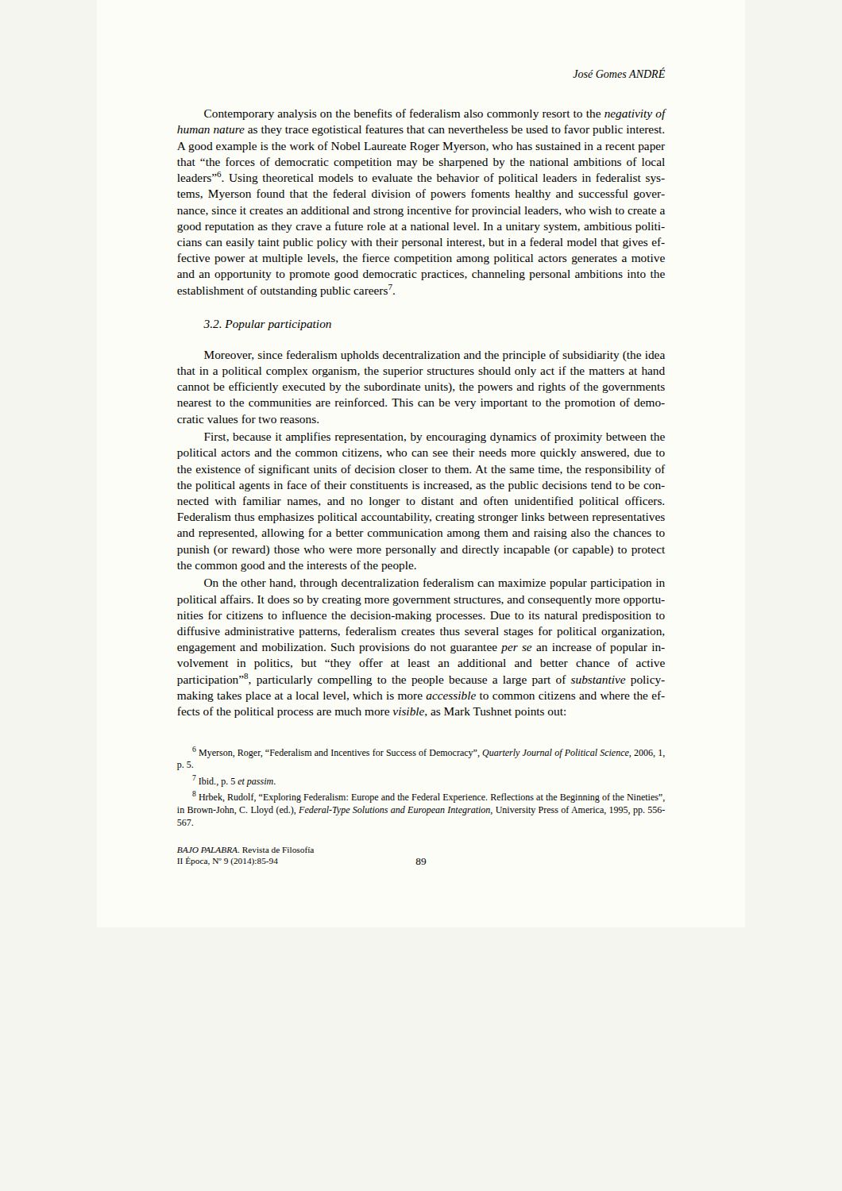José Gomes ANDRÉ
Contemporary analysis on the benefits of federalism also commonly resort to the negativity of human nature as they trace egotistical features that can nevertheless be used to favor public interest. A good example is the work of Nobel Laureate Roger Myerson, who has sustained in a recent paper that “the forces of democratic competition may be sharpened by the national ambitions of local leaders”6. Using theoretical models to evaluate the behavior of political leaders in federalist systems, Myerson found that the federal division of powers foments healthy and successful governance, since it creates an additional and strong incentive for provincial leaders, who wish to create a good reputation as they crave a future role at a national level. In a unitary system, ambitious politicians can easily taint public policy with their personal interest, but in a federal model that gives effective power at multiple levels, the fierce competition among political actors generates a motive and an opportunity to promote good democratic practices, channeling personal ambitions into the establishment of outstanding public careers7.
3.2. Popular participation
Moreover, since federalism upholds decentralization and the principle of subsidiarity (the idea that in a political complex organism, the superior structures should only act if the matters at hand cannot be efficiently executed by the subordinate units), the powers and rights of the governments nearest to the communities are reinforced. This can be very important to the promotion of democratic values for two reasons.
First, because it amplifies representation, by encouraging dynamics of proximity between the political actors and the common citizens, who can see their needs more quickly answered, due to the existence of significant units of decision closer to them. At the same time, the responsibility of the political agents in face of their constituents is increased, as the public decisions tend to be connected with familiar names, and no longer to distant and often unidentified political officers. Federalism thus emphasizes political accountability, creating stronger links between representatives and represented, allowing for a better communication among them and raising also the chances to punish (or reward) those who were more personally and directly incapable (or capable) to protect the common good and the interests of the people.
On the other hand, through decentralization federalism can maximize popular participation in political affairs. It does so by creating more government structures, and consequently more opportunities for citizens to influence the decision-making processes. Due to its natural predisposition to diffusive administrative patterns, federalism creates thus several stages for political organization, engagement and mobilization. Such provisions do not guarantee per se an increase of popular involvement in politics, but “they offer at least an additional and better chance of active participation”8, particularly compelling to the people because a large part of substantive policy-making takes place at a local level, which is more accessible to common citizens and where the effects of the political process are much more visible, as Mark Tushnet points out:
6 Myerson, Roger, “Federalism and Incentives for Success of Democracy”, Quarterly Journal of Political Science, 2006, 1, p. 5.
7 Ibid., p. 5 et passim.
8 Hrbek, Rudolf, “Exploring Federalism: Europe and the Federal Experience. Reflections at the Beginning of the Nineties”, in Brown-John, C. Lloyd (ed.), Federal-Type Solutions and European Integration, University Press of America, 1995, pp. 556-567.
BAJO PALABRA. Revista de Filosofía
II Época, Nº 9 (2014):85-94
89